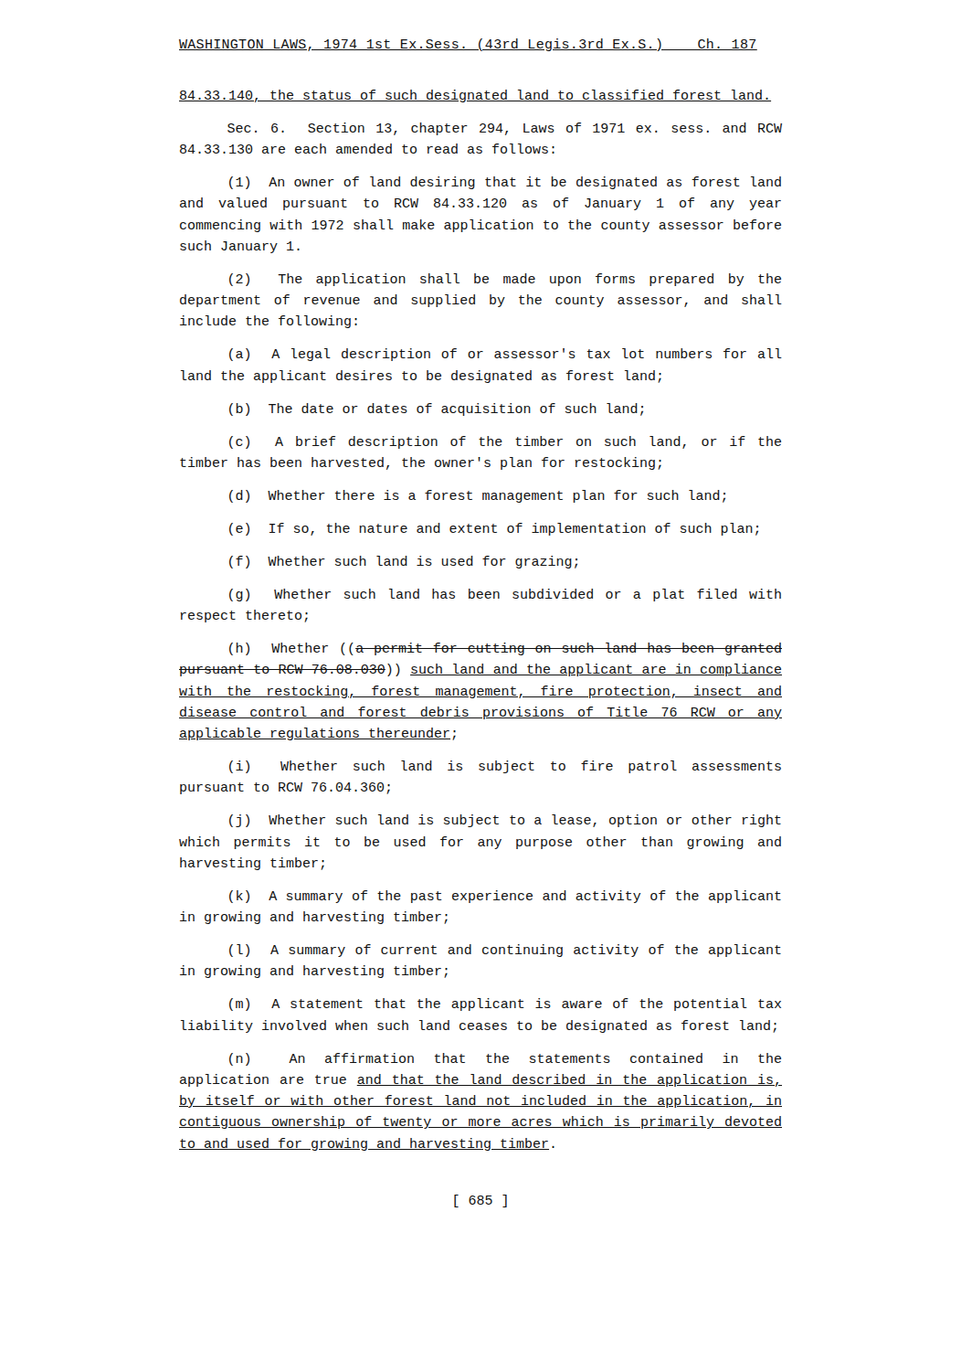WASHINGTON LAWS, 1974 1st Ex.Sess. (43rd Legis.3rd Ex.S.) Ch. 187
84.33.140, the status of such designated land to classified forest land.
Sec. 6. Section 13, chapter 294, Laws of 1971 ex. sess. and RCW 84.33.130 are each amended to read as follows:
(1) An owner of land desiring that it be designated as forest land and valued pursuant to RCW 84.33.120 as of January 1 of any year commencing with 1972 shall make application to the county assessor before such January 1.
(2) The application shall be made upon forms prepared by the department of revenue and supplied by the county assessor, and shall include the following:
(a) A legal description of or assessor's tax lot numbers for all land the applicant desires to be designated as forest land;
(b) The date or dates of acquisition of such land;
(c) A brief description of the timber on such land, or if the timber has been harvested, the owner's plan for restocking;
(d) Whether there is a forest management plan for such land;
(e) If so, the nature and extent of implementation of such plan;
(f) Whether such land is used for grazing;
(g) Whether such land has been subdivided or a plat filed with respect thereto;
(h) Whether ((a permit for cutting on such land has been granted pursuant to RCW 76.08.030)) such land and the applicant are in compliance with the restocking, forest management, fire protection, insect and disease control and forest debris provisions of Title 76 RCW or any applicable regulations thereunder;
(i) Whether such land is subject to fire patrol assessments pursuant to RCW 76.04.360;
(j) Whether such land is subject to a lease, option or other right which permits it to be used for any purpose other than growing and harvesting timber;
(k) A summary of the past experience and activity of the applicant in growing and harvesting timber;
(l) A summary of current and continuing activity of the applicant in growing and harvesting timber;
(m) A statement that the applicant is aware of the potential tax liability involved when such land ceases to be designated as forest land;
(n) An affirmation that the statements contained in the application are true and that the land described in the application is, by itself or with other forest land not included in the application, in contiguous ownership of twenty or more acres which is primarily devoted to and used for growing and harvesting timber.
[ 685 ]